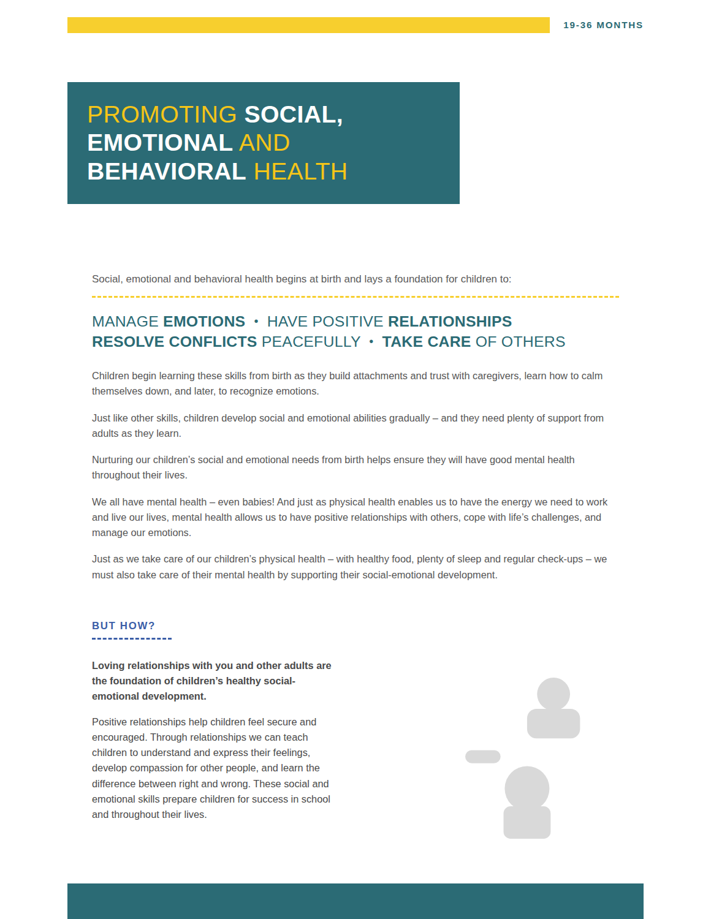19-36 MONTHS
Promoting Social,
Emotional and
Behavioral Health
Social, emotional and behavioral health begins at birth and lays a foundation for children to:
Manage Emotions • Have Positive Relationships
Resolve Conflicts Peacefully • Take Care of Others
Children begin learning these skills from birth as they build attachments and trust with caregivers, learn how to calm themselves down, and later, to recognize emotions.
Just like other skills, children develop social and emotional abilities gradually – and they need plenty of support from adults as they learn.
Nurturing our children’s social and emotional needs from birth helps ensure they will have good mental health throughout their lives.
We all have mental health – even babies! And just as physical health enables us to have the energy we need to work and live our lives, mental health allows us to have positive relationships with others, cope with life’s challenges, and manage our emotions.
Just as we take care of our children’s physical health – with healthy food, plenty of sleep and regular check-ups – we must also take care of their mental health by supporting their social-emotional development.
But How?
Loving relationships with you and other adults are the foundation of children’s healthy social-emotional development.
Positive relationships help children feel secure and encouraged. Through relationships we can teach children to understand and express their feelings, develop compassion for other people, and learn the difference between right and wrong. These social and emotional skills prepare children for success in school and throughout their lives.